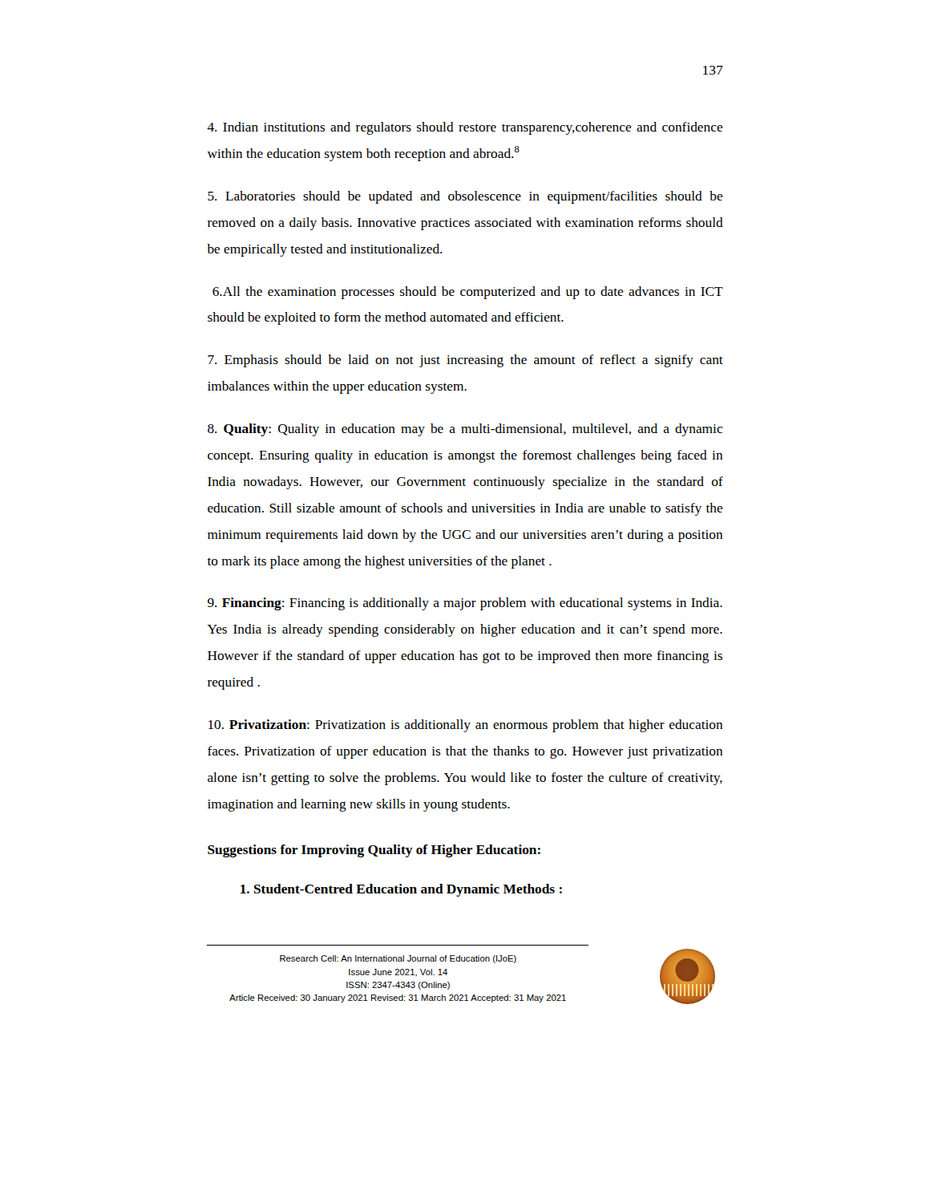137
4. Indian institutions and regulators should restore transparency,coherence and confidence within the education system both reception and abroad.8
5. Laboratories should be updated and obsolescence in equipment/facilities should be removed on a daily basis. Innovative practices associated with examination reforms should be empirically tested and institutionalized.
6.All the examination processes should be computerized and up to date advances in ICT should be exploited to form the method automated and efficient.
7. Emphasis should be laid on not just increasing the amount of reflect a signify cant imbalances within the upper education system.
8. Quality: Quality in education may be a multi-dimensional, multilevel, and a dynamic concept. Ensuring quality in education is amongst the foremost challenges being faced in India nowadays. However, our Government continuously specialize in the standard of education. Still sizable amount of schools and universities in India are unable to satisfy the minimum requirements laid down by the UGC and our universities aren’t during a position to mark its place among the highest universities of the planet .
9. Financing: Financing is additionally a major problem with educational systems in India. Yes India is already spending considerably on higher education and it can’t spend more. However if the standard of upper education has got to be improved then more financing is required .
10. Privatization: Privatization is additionally an enormous problem that higher education faces. Privatization of upper education is that the thanks to go. However just privatization alone isn’t getting to solve the problems. You would like to foster the culture of creativity, imagination and learning new skills in young students.
Suggestions for Improving Quality of Higher Education:
Student-Centred Education and Dynamic Methods :
Research Cell: An International Journal of Education (IJoE)
Issue June 2021, Vol. 14
ISSN: 2347-4343 (Online)
Article Received: 30 January 2021 Revised: 31 March 2021 Accepted: 31 May 2021